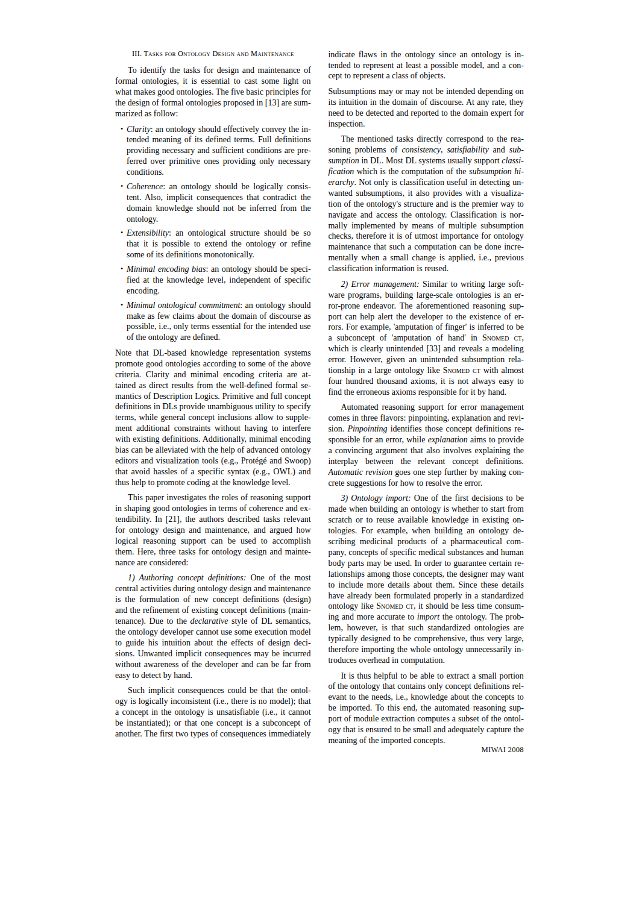III. Tasks for Ontology Design and Maintenance
To identify the tasks for design and maintenance of formal ontologies, it is essential to cast some light on what makes good ontologies. The five basic principles for the design of formal ontologies proposed in [13] are summarized as follow:
Clarity: an ontology should effectively convey the intended meaning of its defined terms. Full definitions providing necessary and sufficient conditions are preferred over primitive ones providing only necessary conditions.
Coherence: an ontology should be logically consistent. Also, implicit consequences that contradict the domain knowledge should not be inferred from the ontology.
Extensibility: an ontological structure should be so that it is possible to extend the ontology or refine some of its definitions monotonically.
Minimal encoding bias: an ontology should be specified at the knowledge level, independent of specific encoding.
Minimal ontological commitment: an ontology should make as few claims about the domain of discourse as possible, i.e., only terms essential for the intended use of the ontology are defined.
Note that DL-based knowledge representation systems promote good ontologies according to some of the above criteria. Clarity and minimal encoding criteria are attained as direct results from the well-defined formal semantics of Description Logics. Primitive and full concept definitions in DLs provide unambiguous utility to specify terms, while general concept inclusions allow to supplement additional constraints without having to interfere with existing definitions. Additionally, minimal encoding bias can be alleviated with the help of advanced ontology editors and visualization tools (e.g., Protégé and Swoop) that avoid hassles of a specific syntax (e.g., OWL) and thus help to promote coding at the knowledge level.
This paper investigates the roles of reasoning support in shaping good ontologies in terms of coherence and extendibility. In [21], the authors described tasks relevant for ontology design and maintenance, and argued how logical reasoning support can be used to accomplish them. Here, three tasks for ontology design and maintenance are considered:
1) Authoring concept definitions: One of the most central activities during ontology design and maintenance is the formulation of new concept definitions (design) and the refinement of existing concept definitions (maintenance). Due to the declarative style of DL semantics, the ontology developer cannot use some execution model to guide his intuition about the effects of design decisions. Unwanted implicit consequences may be incurred without awareness of the developer and can be far from easy to detect by hand.
Such implicit consequences could be that the ontology is logically inconsistent (i.e., there is no model); that a concept in the ontology is unsatisfiable (i.e., it cannot be instantiated); or that one concept is a subconcept of another. The first two types of consequences immediately indicate flaws in the ontology since an ontology is intended to represent at least a possible model, and a concept to represent a class of objects.
Subsumptions may or may not be intended depending on its intuition in the domain of discourse. At any rate, they need to be detected and reported to the domain expert for inspection.
The mentioned tasks directly correspond to the reasoning problems of consistency, satisfiability and subsumption in DL. Most DL systems usually support classification which is the computation of the subsumption hierarchy. Not only is classification useful in detecting unwanted subsumptions, it also provides with a visualization of the ontology's structure and is the premier way to navigate and access the ontology. Classification is normally implemented by means of multiple subsumption checks, therefore it is of utmost importance for ontology maintenance that such a computation can be done incrementally when a small change is applied, i.e., previous classification information is reused.
2) Error management: Similar to writing large software programs, building large-scale ontologies is an error-prone endeavor. The aforementioned reasoning support can help alert the developer to the existence of errors. For example, 'amputation of finger' is inferred to be a subconcept of 'amputation of hand' in Snomed ct, which is clearly unintended [33] and reveals a modeling error. However, given an unintended subsumption relationship in a large ontology like Snomed ct with almost four hundred thousand axioms, it is not always easy to find the erroneous axioms responsible for it by hand.
Automated reasoning support for error management comes in three flavors: pinpointing, explanation and revision. Pinpointing identifies those concept definitions responsible for an error, while explanation aims to provide a convincing argument that also involves explaining the interplay between the relevant concept definitions. Automatic revision goes one step further by making concrete suggestions for how to resolve the error.
3) Ontology import: One of the first decisions to be made when building an ontology is whether to start from scratch or to reuse available knowledge in existing ontologies. For example, when building an ontology describing medicinal products of a pharmaceutical company, concepts of specific medical substances and human body parts may be used. In order to guarantee certain relationships among those concepts, the designer may want to include more details about them. Since these details have already been formulated properly in a standardized ontology like Snomed ct, it should be less time consuming and more accurate to import the ontology. The problem, however, is that such standardized ontologies are typically designed to be comprehensive, thus very large, therefore importing the whole ontology unnecessarily introduces overhead in computation.
It is thus helpful to be able to extract a small portion of the ontology that contains only concept definitions relevant to the needs, i.e., knowledge about the concepts to be imported. To this end, the automated reasoning support of module extraction computes a subset of the ontology that is ensured to be small and adequately capture the meaning of the imported concepts.
MIWAI 2008